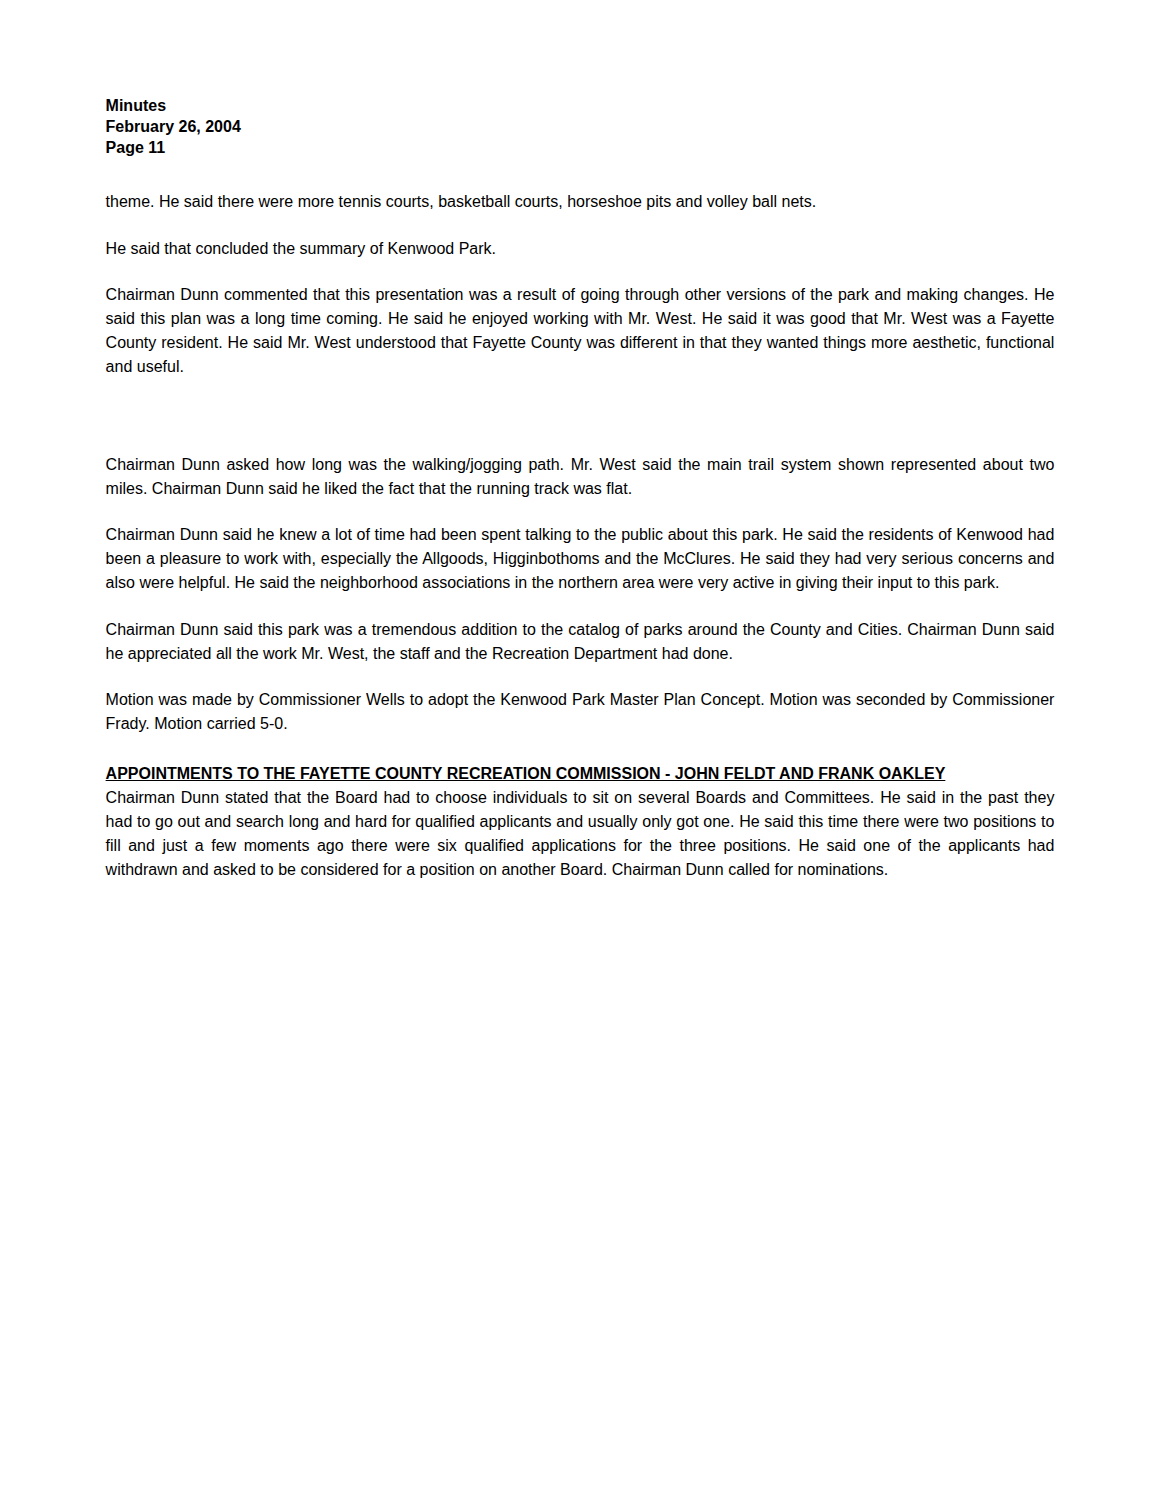Minutes
February 26, 2004
Page 11
theme. He said there were more tennis courts, basketball courts, horseshoe pits and volley ball nets.
He said that concluded the summary of Kenwood Park.
Chairman Dunn commented that this presentation was a result of going through other versions of the park and making changes. He said this plan was a long time coming. He said he enjoyed working with Mr. West. He said it was good that Mr. West was a Fayette County resident. He said Mr. West understood that Fayette County was different in that they wanted things more aesthetic, functional and useful.
Chairman Dunn asked how long was the walking/jogging path. Mr. West said the main trail system shown represented about two miles. Chairman Dunn said he liked the fact that the running track was flat.
Chairman Dunn said he knew a lot of time had been spent talking to the public about this park. He said the residents of Kenwood had been a pleasure to work with, especially the Allgoods, Higginbothoms and the McClures. He said they had very serious concerns and also were helpful. He said the neighborhood associations in the northern area were very active in giving their input to this park.
Chairman Dunn said this park was a tremendous addition to the catalog of parks around the County and Cities. Chairman Dunn said he appreciated all the work Mr. West, the staff and the Recreation Department had done.
Motion was made by Commissioner Wells to adopt the Kenwood Park Master Plan Concept. Motion was seconded by Commissioner Frady. Motion carried 5-0.
APPOINTMENTS TO THE FAYETTE COUNTY RECREATION COMMISSION - JOHN FELDT AND FRANK OAKLEY
Chairman Dunn stated that the Board had to choose individuals to sit on several Boards and Committees. He said in the past they had to go out and search long and hard for qualified applicants and usually only got one. He said this time there were two positions to fill and just a few moments ago there were six qualified applications for the three positions. He said one of the applicants had withdrawn and asked to be considered for a position on another Board. Chairman Dunn called for nominations.